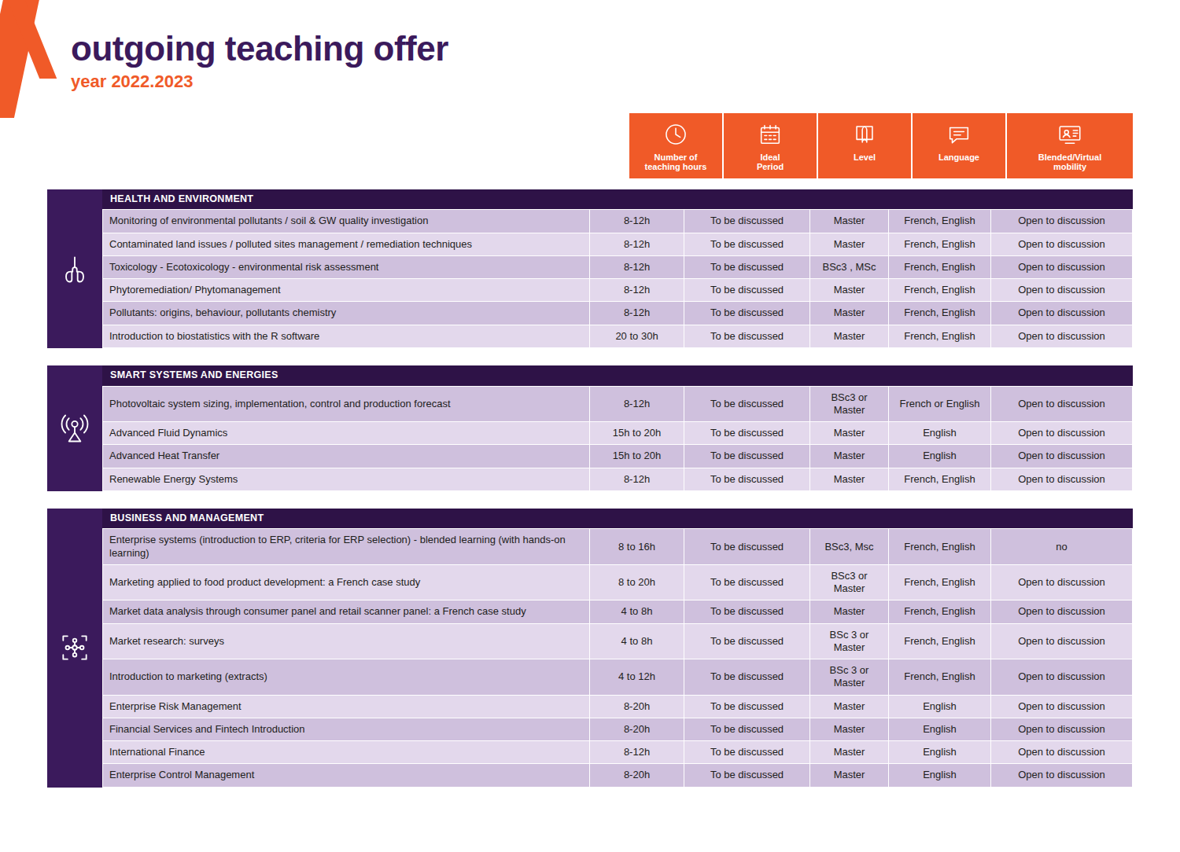outgoing teaching offer
year 2022.2023
Number of
teaching hours
Ideal
Period
Level
Language
Blended/Virtual
mobility
Health and Environment
| Course | Number of teaching hours | Ideal Period | Level | Language | Blended/Virtual mobility |
| --- | --- | --- | --- | --- | --- |
| Monitoring of environmental pollutants / soil & GW quality investigation | 8-12h | To be discussed | Master | French, English | Open to discussion |
| Contaminated land issues / polluted sites management / remediation techniques | 8-12h | To be discussed | Master | French, English | Open to discussion |
| Toxicology - Ecotoxicology - environmental risk assessment | 8-12h | To be discussed | BSc3 , MSc | French, English | Open to discussion |
| Phytoremediation/ Phytomanagement | 8-12h | To be discussed | Master | French, English | Open to discussion |
| Pollutants: origins, behaviour, pollutants chemistry | 8-12h | To be discussed | Master | French, English | Open to discussion |
| Introduction to biostatistics with the R software | 20 to 30h | To be discussed | Master | French, English | Open to discussion |
Smart Systems and Energies
| Course | Number of teaching hours | Ideal Period | Level | Language | Blended/Virtual mobility |
| --- | --- | --- | --- | --- | --- |
| Photovoltaic system sizing, implementation, control and production forecast | 8-12h | To be discussed | BSc3 or Master | French or English | Open to discussion |
| Advanced Fluid Dynamics | 15h to 20h | To be discussed | Master | English | Open to discussion |
| Advanced Heat Transfer | 15h to 20h | To be discussed | Master | English | Open to discussion |
| Renewable Energy Systems | 8-12h | To be discussed | Master | French, English | Open to discussion |
Business and Management
| Course | Number of teaching hours | Ideal Period | Level | Language | Blended/Virtual mobility |
| --- | --- | --- | --- | --- | --- |
| Enterprise systems (introduction to ERP, criteria for ERP selection) - blended learning (with hands-on learning) | 8 to 16h | To be discussed | BSc3, Msc | French, English | no |
| Marketing applied to food product development: a French case study | 8 to 20h | To be discussed | BSc3 or Master | French, English | Open to discussion |
| Market data analysis through consumer panel and retail scanner panel: a French case study | 4 to 8h | To be discussed | Master | French, English | Open to discussion |
| Market research: surveys | 4 to 8h | To be discussed | BSc 3 or Master | French, English | Open to discussion |
| Introduction to marketing (extracts) | 4 to 12h | To be discussed | BSc 3 or Master | French, English | Open to discussion |
| Enterprise Risk Management | 8-20h | To be discussed | Master | English | Open to discussion |
| Financial Services and Fintech Introduction | 8-20h | To be discussed | Master | English | Open to discussion |
| International Finance | 8-12h | To be discussed | Master | English | Open to discussion |
| Enterprise Control Management | 8-20h | To be discussed | Master | English | Open to discussion |